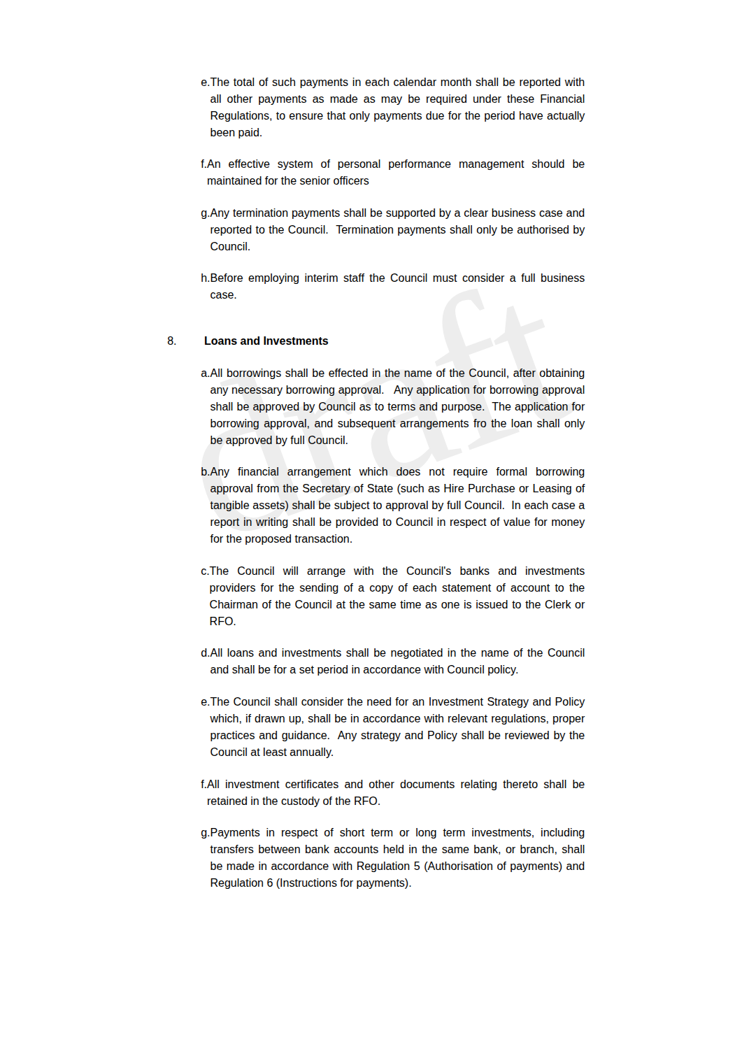draft
e.
The total of such payments in each calendar month shall be reported with all other payments as made as may be required under these Financial Regulations, to ensure that only payments due for the period have actually been paid.
f.
An effective system of personal performance management should be maintained for the senior officers
g.
Any termination payments shall be supported by a clear business case and reported to the Council. Termination payments shall only be authorised by Council.
h.
Before employing interim staff the Council must consider a full business case.
8.
Loans and Investments
a.
All borrowings shall be effected in the name of the Council, after obtaining any necessary borrowing approval. Any application for borrowing approval shall be approved by Council as to terms and purpose. The application for borrowing approval, and subsequent arrangements fro the loan shall only be approved by full Council.
b.
Any financial arrangement which does not require formal borrowing approval from the Secretary of State (such as Hire Purchase or Leasing of tangible assets) shall be subject to approval by full Council. In each case a report in writing shall be provided to Council in respect of value for money for the proposed transaction.
c.
The Council will arrange with the Council's banks and investments providers for the sending of a copy of each statement of account to the Chairman of the Council at the same time as one is issued to the Clerk or RFO.
d.
All loans and investments shall be negotiated in the name of the Council and shall be for a set period in accordance with Council policy.
e.
The Council shall consider the need for an Investment Strategy and Policy which, if drawn up, shall be in accordance with relevant regulations, proper practices and guidance. Any strategy and Policy shall be reviewed by the Council at least annually.
f.
All investment certificates and other documents relating thereto shall be retained in the custody of the RFO.
g.
Payments in respect of short term or long term investments, including transfers between bank accounts held in the same bank, or branch, shall be made in accordance with Regulation 5 (Authorisation of payments) and Regulation 6 (Instructions for payments).